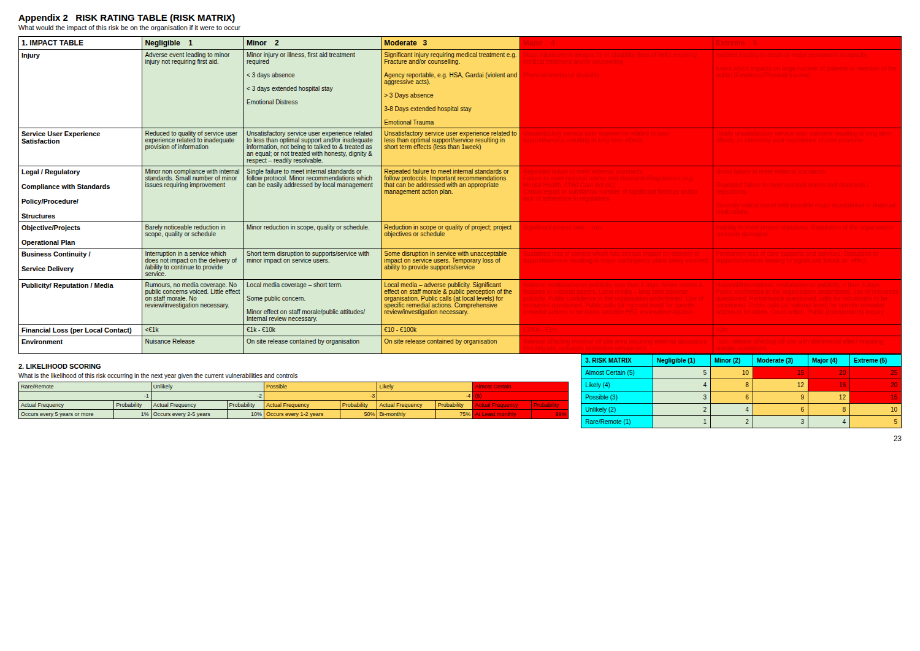Appendix 2 RISK RATING TABLE (RISK MATRIX)
What would the impact of this risk be on the organisation if it were to occur
| 1. IMPACT TABLE | Negligible 1 | Minor 2 | Moderate 3 | Major 4 | Extreme 5 |
| Injury | Adverse event leading to minor injury not requiring first aid. | Minor injury or illness, first aid treatment required < 3 days absence < 3 days extended hospital stay Emotional Distress | Significant injury requiring medical treatment e.g. Fracture and/or counselling. Agency reportable, e.g. HSA, Gardai (violent and aggressive acts). > 3 Days absence 3-8 Days extended hospital stay Emotional Trauma | Major injuries/term incapacity or disability (loss of limb) requiring medical treatment and/or counselling Physical/emotional disability | Incident leading to death or major permanent incapacity. Event which impacts on large number of patients or member of the public (Emotional/Physical trauma) |
| Service User Experience Satisfaction | Reduced to quality of service user experience related to inadequate provision of information | Unsatisfactory service user experience related to less than optimal support and/or inadequate information, not being to talked to & treated as an equal; or not treated with honesty, dignity & respect – readily resolvable. | Unsatisfactory service user experience related to less than optimal support/service resulting in short term effects (less than 1week) | Unsatisfactory service user experience related to poor support/service resulting in long term effects | Totally unsatisfactory service user outcome resulting in long term effects, or extremely poor experience of care provision |
| Legal / Regulatory Compliance with Standards Policy/Procedure/ Structures | Minor non compliance with internal standards. Small number of minor issues requiring improvement | Single failure to meet internal standards or follow protocol. Minor recommendations which can be easily addressed by local management | Repeated failure to meet internal standards or follow protocols. Important recommendations that can be addressed with an appropriate management action plan. | Repeated failure to meet external standards. Failure to meet national norms and standards/Regulations (e.g. Mental Health, Child Care Act etc) Critical report or substantial number of significant findings and/or lack of adherence to regulations | Gross failure to meet external standards. Repeated failure to meet national norms and standards / regulations. Severely critical report with possible major reputational or financial implications. |
| Objective/Projects Operational Plan | Barely noticeable reduction in scope, quality or schedule | Minor reduction in scope, quality or schedule. | Reduction in scope or quality of project; project objectives or schedule | Significant project over – run. | Inability to meet project objectives. Reputation of the organisation seriously damaged. |
| Business Continuity / Service Delivery | Interruption in a service which does not impact on the delivery of /ability to continue to provide service. | Short term disruption to supports/service with minor impact on service users. | Some disruption in service with unacceptable impact on service users. Temporary loss of ability to provide supports/service | Sustained loss of service which has serious impact on delivery of supports/service resulting in major contingency plans being involved. | Permanent loss of core supports and services. Disruption to supports/services leading to significant ‘knock on’ effect. |
| Publicity/ Reputation / Media | Rumours, no media coverage. No public concerns voiced. Little effect on staff morale. No review/investigation necessary. | Local media coverage – short term. Some public concern. Minor effect on staff morale/public attitudes/ Internal review necessary. | Local media – adverse publicity. Significant effect on staff morale & public perception of the organisation. Public calls (at local levels) for specific remedial actions. Comprehensive review/investigation necessary. | National media/adverse publicity, less than 3 days. News stories & features in national papers. Local media – long term adverse publicity. Public confidence in the organisation undermined. Use of resources questioned. Public calls (at national level) for specific remedial actions to be taken possible HSE review/investigation. | National/International media/adverse publicity, > than 3 days. Public confidence in the organisation undermined, use of resources questioned, Performance questioned, calls for individual’s to be sanctioned. Public calls (at national level) for specific remedial actions to be taken. Court action. Public (Independent) Inquiry. |
| Financial Loss (per Local Contact) | <€1k | €1k - €10k | €10 - €100k | €100k - €1m | >1m |
| Environment | Nuisance Release | On site release contained by organisation | On site release contained by organisation | Release affecting minimal off-site area requiring external assistance (fire brigade, radiation, protection service etc) | Toxic release affecting off-site with detrimental effect requiring outside assistance. |
2. LIKELIHOOD SCORING
What is the likelihood of this risk occurring in the next year given the current vulnerabilities and controls
| Rare/Remote | Unlikely | Possible | Likely | Almost Certain |
| -1 | -2 | -3 | -4 | (5) |
| Actual Frequency | Probability | Actual Frequency | Probability | Actual Frequency | Probability | Actual Frequency | Probability | Actual Frequency | Probability |
| Occurs every 5 years or more | 1% | Occurs every 2-5 years | 10% | Occurs every 1-2 years | 50% | Bi-monthly | 75% | At Least monthly | 99% |
| 3. RISK MATRIX | Negligible (1) | Minor (2) | Moderate (3) | Major (4) | Extreme (5) |
| --- | --- | --- | --- | --- | --- |
| Almost Certain (5) | 5 | 10 | 15 | 20 | 25 |
| Likely (4) | 4 | 8 | 12 | 16 | 20 |
| Possible (3) | 3 | 6 | 9 | 12 | 15 |
| Unlikely (2) | 2 | 4 | 6 | 8 | 10 |
| Rare/Remote (1) | 1 | 2 | 3 | 4 | 5 |
23